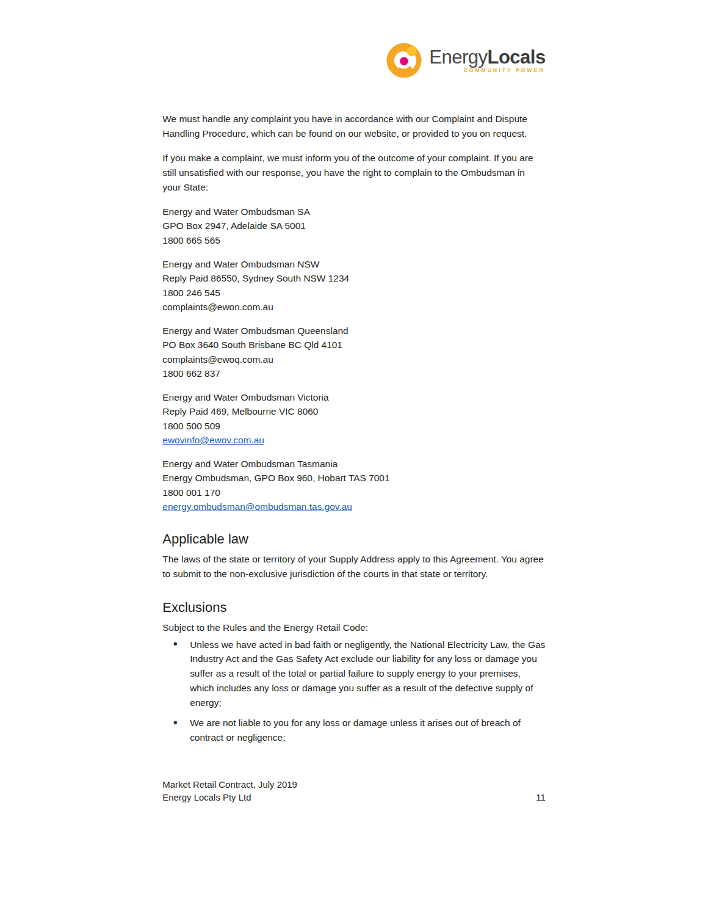Energy Locals
COMMUNITY POWER
We must handle any complaint you have in accordance with our Complaint and Dispute Handling Procedure, which can be found on our website, or provided to you on request.
If you make a complaint, we must inform you of the outcome of your complaint. If you are still unsatisfied with our response, you have the right to complain to the Ombudsman in your State:
Energy and Water Ombudsman SA
GPO Box 2947, Adelaide SA 5001
1800 665 565
Energy and Water Ombudsman NSW
Reply Paid 86550, Sydney South NSW 1234
1800 246 545
complaints@ewon.com.au
Energy and Water Ombudsman Queensland
PO Box 3640 South Brisbane BC Qld 4101
complaints@ewoq.com.au
1800 662 837
Energy and Water Ombudsman Victoria
Reply Paid 469, Melbourne VIC 8060
1800 500 509
ewovinfo@ewov.com.au
Energy and Water Ombudsman Tasmania
Energy Ombudsman, GPO Box 960, Hobart TAS 7001
1800 001 170
energy.ombudsman@ombudsman.tas.gov.au
Applicable law
The laws of the state or territory of your Supply Address apply to this Agreement. You agree to submit to the non-exclusive jurisdiction of the courts in that state or territory.
Exclusions
Subject to the Rules and the Energy Retail Code:
Unless we have acted in bad faith or negligently, the National Electricity Law, the Gas Industry Act and the Gas Safety Act exclude our liability for any loss or damage you suffer as a result of the total or partial failure to supply energy to your premises, which includes any loss or damage you suffer as a result of the defective supply of energy;
We are not liable to you for any loss or damage unless it arises out of breach of contract or negligence;
Market Retail Contract, July 2019
Energy Locals Pty Ltd
11